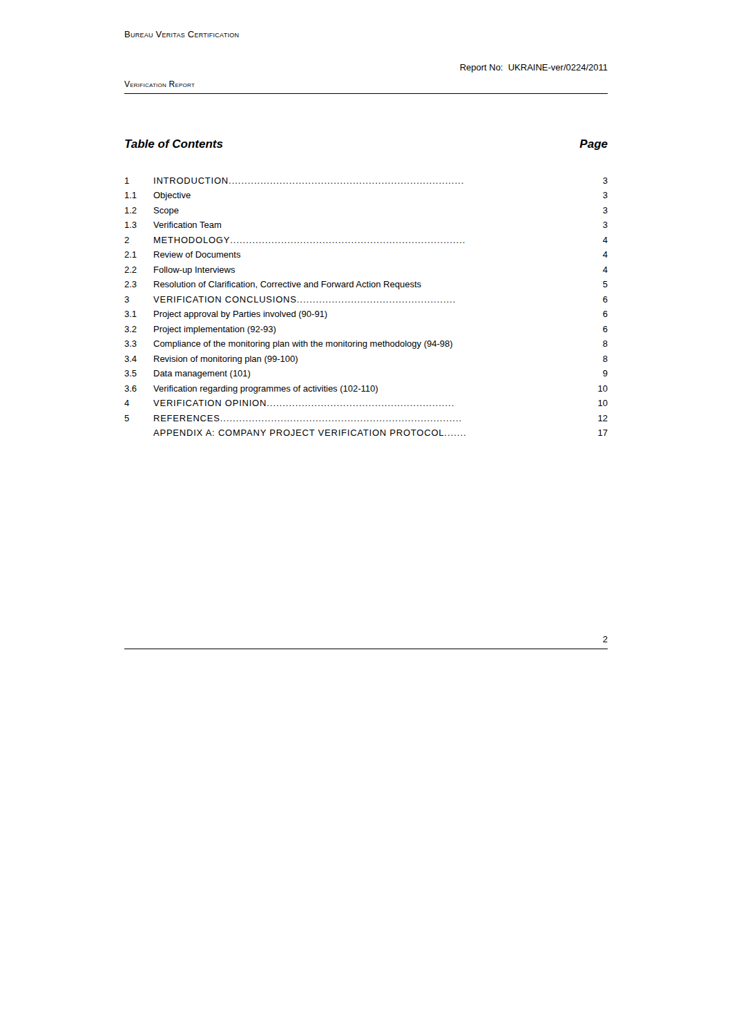Bureau Veritas Certification
Report No: UKRAINE-ver/0224/2011
Verification Report
Table of Contents Page
| 1 | Introduction .......................................................................... | 3 |
| 1.1 | Objective | 3 |
| 1.2 | Scope | 3 |
| 1.3 | Verification Team | 3 |
| 2 | Methodology .......................................................................... | 4 |
| 2.1 | Review of Documents | 4 |
| 2.2 | Follow-up Interviews | 4 |
| 2.3 | Resolution of Clarification, Corrective and Forward Action Requests | 5 |
| 3 | Verification Conclusions .................................................. | 6 |
| 3.1 | Project approval by Parties involved (90-91) | 6 |
| 3.2 | Project implementation (92-93) | 6 |
| 3.3 | Compliance of the monitoring plan with the monitoring methodology (94-98) | 8 |
| 3.4 | Revision of monitoring plan (99-100) | 8 |
| 3.5 | Data management (101) | 9 |
| 3.6 | Verification regarding programmes of activities (102-110) | 10 |
| 4 | Verification Opinion ........................................................... | 10 |
| 5 | References ............................................................................ | 12 |
| | Appendix A: Company Project Verification Protocol ....... | 17 |
2